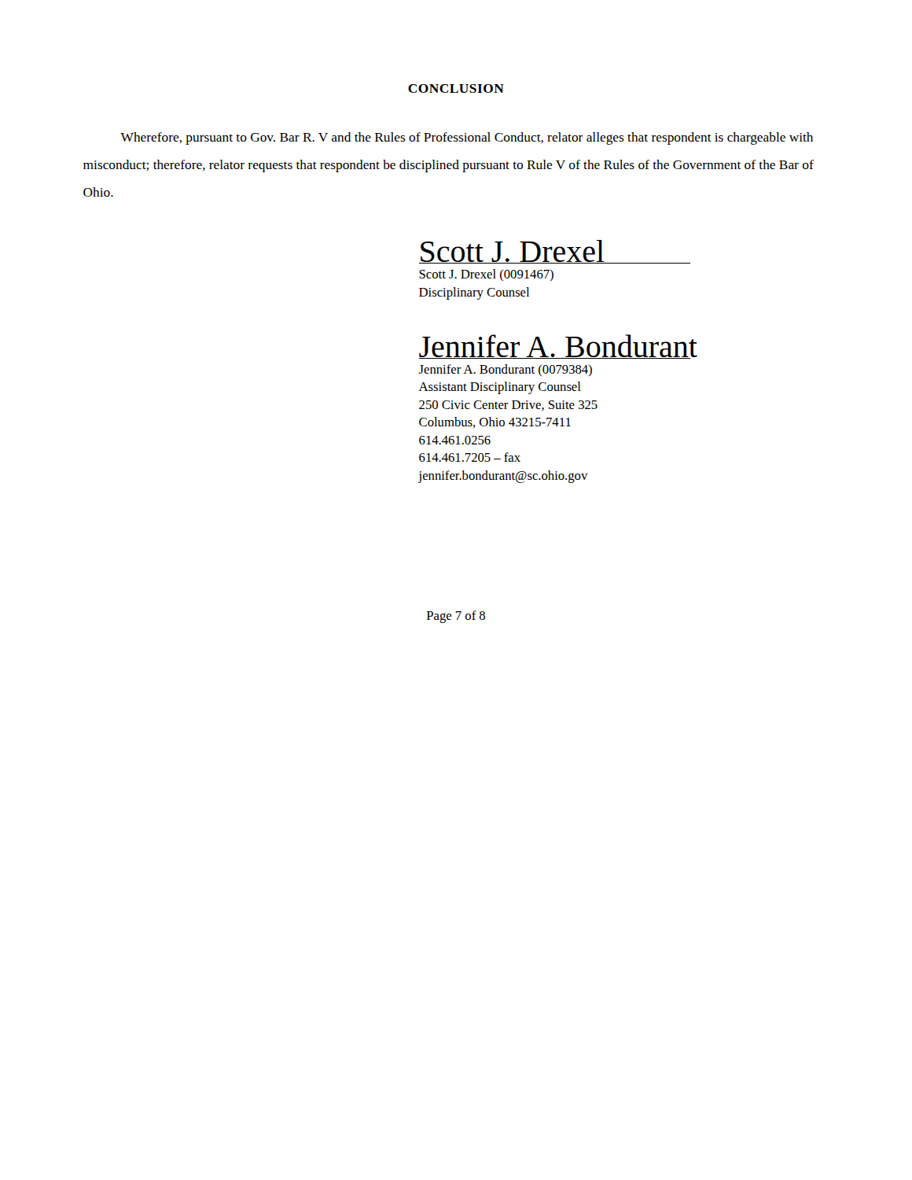CONCLUSION
Wherefore, pursuant to Gov. Bar R. V and the Rules of Professional Conduct, relator alleges that respondent is chargeable with misconduct; therefore, relator requests that respondent be disciplined pursuant to Rule V of the Rules of the Government of the Bar of Ohio.
Scott J. Drexel
Scott J. Drexel (0091467)
Disciplinary Counsel
Jennifer A. Bondurant
Jennifer A. Bondurant (0079384)
Assistant Disciplinary Counsel
250 Civic Center Drive, Suite 325
Columbus, Ohio 43215-7411
614.461.0256
614.461.7205 – fax
jennifer.bondurant@sc.ohio.gov
Page 7 of 8